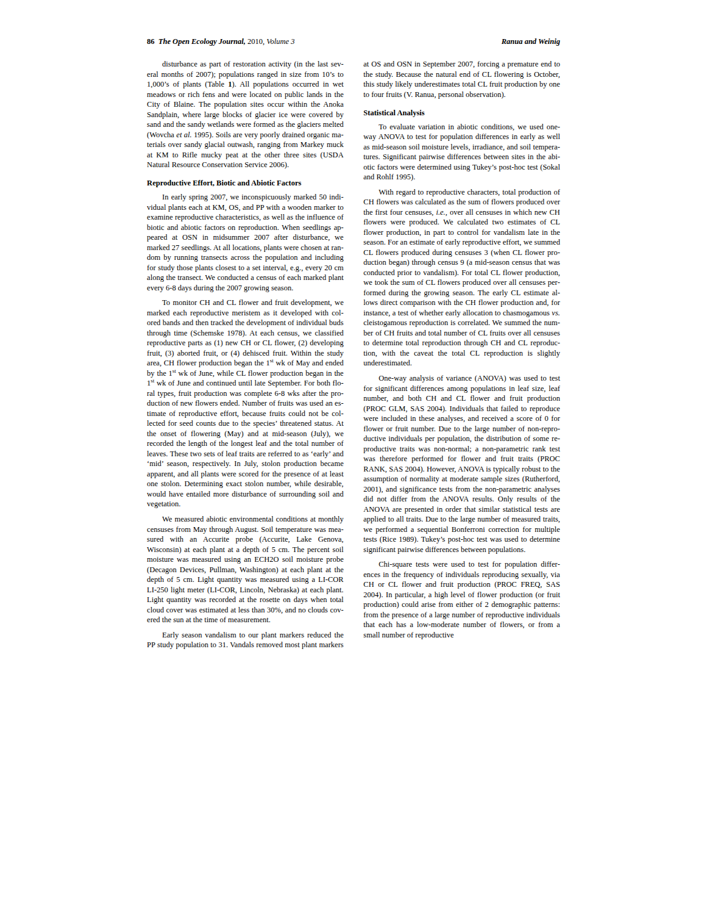86 The Open Ecology Journal, 2010, Volume 3
Ranua and Weinig
disturbance as part of restoration activity (in the last several months of 2007); populations ranged in size from 10’s to 1,000’s of plants (Table 1). All populations occurred in wet meadows or rich fens and were located on public lands in the City of Blaine. The population sites occur within the Anoka Sandplain, where large blocks of glacier ice were covered by sand and the sandy wetlands were formed as the glaciers melted (Wovcha et al. 1995). Soils are very poorly drained organic materials over sandy glacial outwash, ranging from Markey muck at KM to Rifle mucky peat at the other three sites (USDA Natural Resource Conservation Service 2006).
Reproductive Effort, Biotic and Abiotic Factors
In early spring 2007, we inconspicuously marked 50 individual plants each at KM, OS, and PP with a wooden marker to examine reproductive characteristics, as well as the influence of biotic and abiotic factors on reproduction. When seedlings appeared at OSN in midsummer 2007 after disturbance, we marked 27 seedlings. At all locations, plants were chosen at random by running transects across the population and including for study those plants closest to a set interval, e.g., every 20 cm along the transect. We conducted a census of each marked plant every 6-8 days during the 2007 growing season.
To monitor CH and CL flower and fruit development, we marked each reproductive meristem as it developed with colored bands and then tracked the development of individual buds through time (Schemske 1978). At each census, we classified reproductive parts as (1) new CH or CL flower, (2) developing fruit, (3) aborted fruit, or (4) dehisced fruit. Within the study area, CH flower production began the 1st wk of May and ended by the 1st wk of June, while CL flower production began in the 1st wk of June and continued until late September. For both floral types, fruit production was complete 6-8 wks after the production of new flowers ended. Number of fruits was used an estimate of reproductive effort, because fruits could not be collected for seed counts due to the species’ threatened status. At the onset of flowering (May) and at mid-season (July), we recorded the length of the longest leaf and the total number of leaves. These two sets of leaf traits are referred to as ‘early’ and ‘mid’ season, respectively. In July, stolon production became apparent, and all plants were scored for the presence of at least one stolon. Determining exact stolon number, while desirable, would have entailed more disturbance of surrounding soil and vegetation.
We measured abiotic environmental conditions at monthly censuses from May through August. Soil temperature was measured with an Accurite probe (Accurite, Lake Genova, Wisconsin) at each plant at a depth of 5 cm. The percent soil moisture was measured using an ECH2O soil moisture probe (Decagon Devices, Pullman, Washington) at each plant at the depth of 5 cm. Light quantity was measured using a LI-COR LI-250 light meter (LI-COR, Lincoln, Nebraska) at each plant. Light quantity was recorded at the rosette on days when total cloud cover was estimated at less than 30%, and no clouds covered the sun at the time of measurement.
Early season vandalism to our plant markers reduced the PP study population to 31. Vandals removed most plant markers at OS and OSN in September 2007, forcing a premature end to the study. Because the natural end of CL flowering is October, this study likely underestimates total CL fruit production by one to four fruits (V. Ranua, personal observation).
Statistical Analysis
To evaluate variation in abiotic conditions, we used one-way ANOVA to test for population differences in early as well as mid-season soil moisture levels, irradiance, and soil temperatures. Significant pairwise differences between sites in the abiotic factors were determined using Tukey’s post-hoc test (Sokal and Rohlf 1995).
With regard to reproductive characters, total production of CH flowers was calculated as the sum of flowers produced over the first four censuses, i.e., over all censuses in which new CH flowers were produced. We calculated two estimates of CL flower production, in part to control for vandalism late in the season. For an estimate of early reproductive effort, we summed CL flowers produced during censuses 3 (when CL flower production began) through census 9 (a mid-season census that was conducted prior to vandalism). For total CL flower production, we took the sum of CL flowers produced over all censuses performed during the growing season. The early CL estimate allows direct comparison with the CH flower production and, for instance, a test of whether early allocation to chasmogamous vs. cleistogamous reproduction is correlated. We summed the number of CH fruits and total number of CL fruits over all censuses to determine total reproduction through CH and CL reproduction, with the caveat the total CL reproduction is slightly underestimated.
One-way analysis of variance (ANOVA) was used to test for significant differences among populations in leaf size, leaf number, and both CH and CL flower and fruit production (PROC GLM, SAS 2004). Individuals that failed to reproduce were included in these analyses, and received a score of 0 for flower or fruit number. Due to the large number of non-reproductive individuals per population, the distribution of some reproductive traits was non-normal; a non-parametric rank test was therefore performed for flower and fruit traits (PROC RANK, SAS 2004). However, ANOVA is typically robust to the assumption of normality at moderate sample sizes (Rutherford, 2001), and significance tests from the non-parametric analyses did not differ from the ANOVA results. Only results of the ANOVA are presented in order that similar statistical tests are applied to all traits. Due to the large number of measured traits, we performed a sequential Bonferroni correction for multiple tests (Rice 1989). Tukey’s post-hoc test was used to determine significant pairwise differences between populations.
Chi-square tests were used to test for population differences in the frequency of individuals reproducing sexually, via CH or CL flower and fruit production (PROC FREQ, SAS 2004). In particular, a high level of flower production (or fruit production) could arise from either of 2 demographic patterns: from the presence of a large number of reproductive individuals that each has a low-moderate number of flowers, or from a small number of reproductive